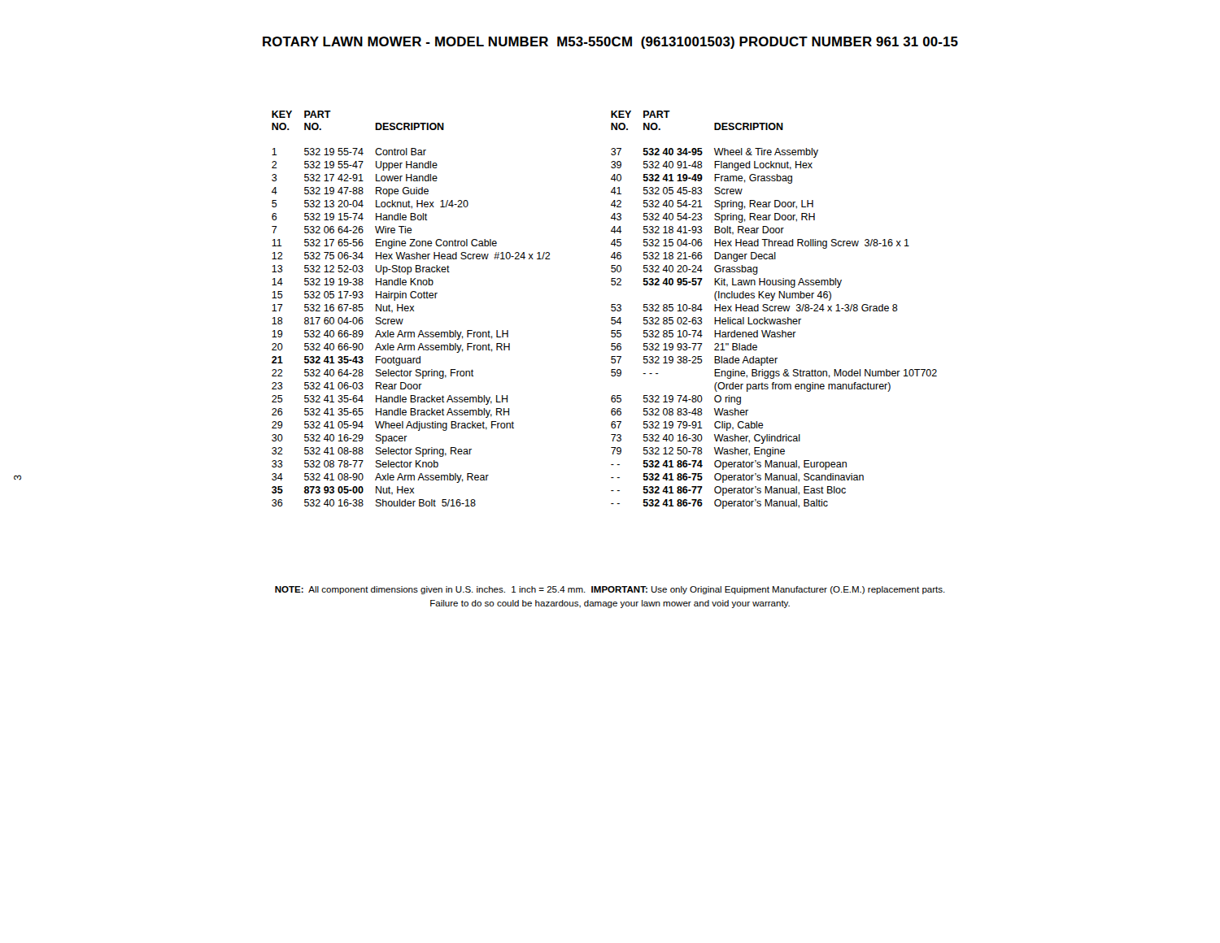3
ROTARY LAWN MOWER - MODEL NUMBER M53-550CM (96131001503) PRODUCT NUMBER 961 31 00-15
| KEY NO. | PART NO. | DESCRIPTION |
| --- | --- | --- |
| 1 | 532 19 55-74 | Control Bar |
| 2 | 532 19 55-47 | Upper Handle |
| 3 | 532 17 42-91 | Lower Handle |
| 4 | 532 19 47-88 | Rope Guide |
| 5 | 532 13 20-04 | Locknut, Hex 1/4-20 |
| 6 | 532 19 15-74 | Handle Bolt |
| 7 | 532 06 64-26 | Wire Tie |
| 11 | 532 17 65-56 | Engine Zone Control Cable |
| 12 | 532 75 06-34 | Hex Washer Head Screw #10-24 x 1/2 |
| 13 | 532 12 52-03 | Up-Stop Bracket |
| 14 | 532 19 19-38 | Handle Knob |
| 15 | 532 05 17-93 | Hairpin Cotter |
| 17 | 532 16 67-85 | Nut, Hex |
| 18 | 817 60 04-06 | Screw |
| 19 | 532 40 66-89 | Axle Arm Assembly, Front, LH |
| 20 | 532 40 66-90 | Axle Arm Assembly, Front, RH |
| 21 | 532 41 35-43 | Footguard |
| 22 | 532 40 64-28 | Selector Spring, Front |
| 23 | 532 41 06-03 | Rear Door |
| 25 | 532 41 35-64 | Handle Bracket Assembly, LH |
| 26 | 532 41 35-65 | Handle Bracket Assembly, RH |
| 29 | 532 41 05-94 | Wheel Adjusting Bracket, Front |
| 30 | 532 40 16-29 | Spacer |
| 32 | 532 41 08-88 | Selector Spring, Rear |
| 33 | 532 08 78-77 | Selector Knob |
| 34 | 532 41 08-90 | Axle Arm Assembly, Rear |
| 35 | 873 93 05-00 | Nut, Hex |
| 36 | 532 40 16-38 | Shoulder Bolt 5/16-18 |
| KEY NO. | PART NO. | DESCRIPTION |
| --- | --- | --- |
| 37 | 532 40 34-95 | Wheel & Tire Assembly |
| 39 | 532 40 91-48 | Flanged Locknut, Hex |
| 40 | 532 41 19-49 | Frame, Grassbag |
| 41 | 532 05 45-83 | Screw |
| 42 | 532 40 54-21 | Spring, Rear Door, LH |
| 43 | 532 40 54-23 | Spring, Rear Door, RH |
| 44 | 532 18 41-93 | Bolt, Rear Door |
| 45 | 532 15 04-06 | Hex Head Thread Rolling Screw 3/8-16 x 1 |
| 46 | 532 18 21-66 | Danger Decal |
| 50 | 532 40 20-24 | Grassbag |
| 52 | 532 40 95-57 | Kit, Lawn Housing Assembly |
| | | (Includes Key Number 46) |
| 53 | 532 85 10-84 | Hex Head Screw 3/8-24 x 1-3/8 Grade 8 |
| 54 | 532 85 02-63 | Helical Lockwasher |
| 55 | 532 85 10-74 | Hardened Washer |
| 56 | 532 19 93-77 | 21" Blade |
| 57 | 532 19 38-25 | Blade Adapter |
| 59 | - - - | Engine, Briggs & Stratton, Model Number 10T702 |
| | | (Order parts from engine manufacturer) |
| 65 | 532 19 74-80 | O ring |
| 66 | 532 08 83-48 | Washer |
| 67 | 532 19 79-91 | Clip, Cable |
| 73 | 532 40 16-30 | Washer, Cylindrical |
| 79 | 532 12 50-78 | Washer, Engine |
| - - | 532 41 86-74 | Operator’s Manual, European |
| - - | 532 41 86-75 | Operator’s Manual, Scandinavian |
| - - | 532 41 86-77 | Operator’s Manual, East Bloc |
| - - | 532 41 86-76 | Operator’s Manual, Baltic |
NOTE: All component dimensions given in U.S. inches. 1 inch = 25.4 mm. IMPORTANT: Use only Original Equipment Manufacturer (O.E.M.) replacement parts.
Failure to do so could be hazardous, damage your lawn mower and void your warranty.